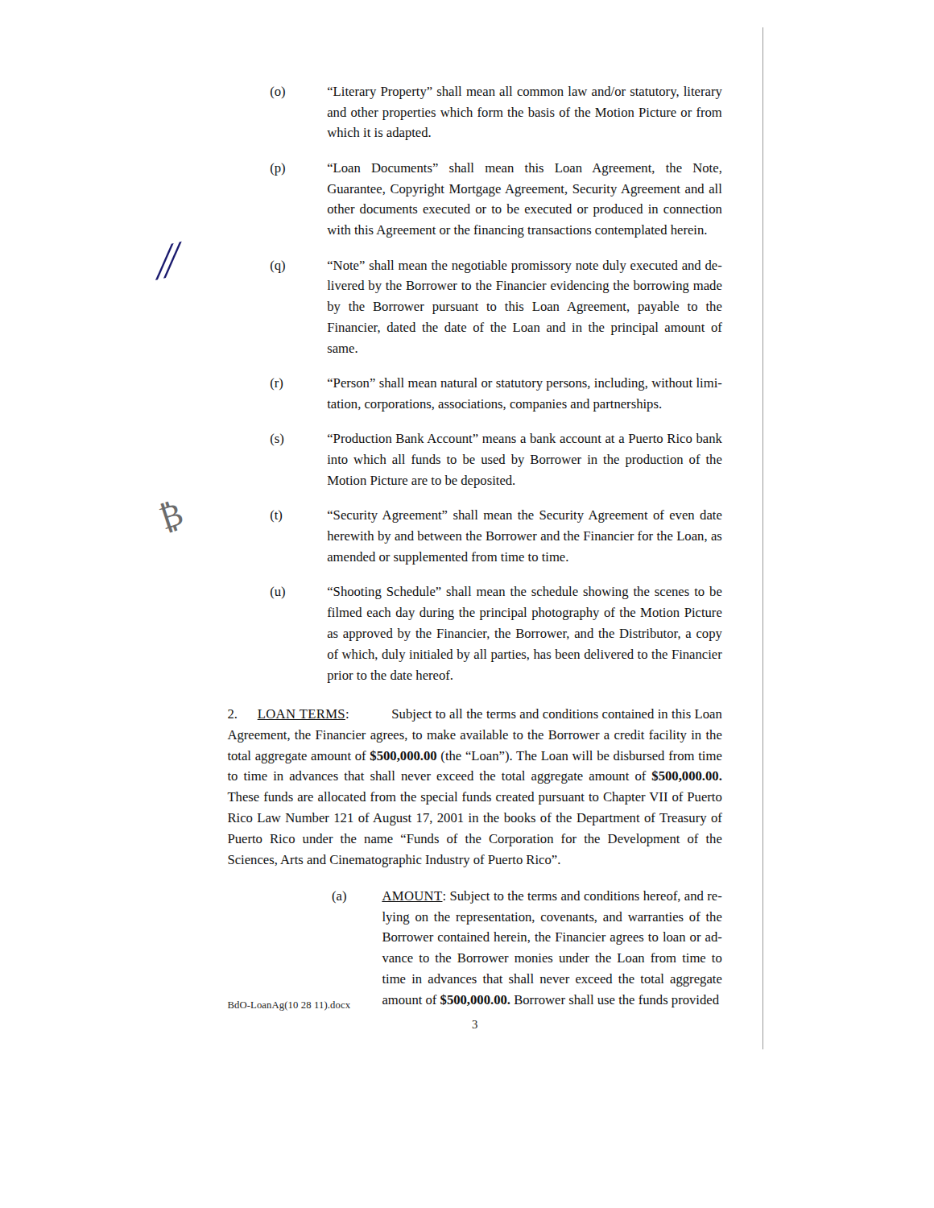⁄⁄
₿
(o) “Literary Property” shall mean all common law and/or statutory, literary and other properties which form the basis of the Motion Picture or from which it is adapted.
(p) “Loan Documents” shall mean this Loan Agreement, the Note, Guarantee, Copyright Mortgage Agreement, Security Agreement and all other documents executed or to be executed or produced in connection with this Agreement or the financing transactions contemplated herein.
(q) “Note” shall mean the negotiable promissory note duly executed and delivered by the Borrower to the Financier evidencing the borrowing made by the Borrower pursuant to this Loan Agreement, payable to the Financier, dated the date of the Loan and in the principal amount of same.
(r) “Person” shall mean natural or statutory persons, including, without limitation, corporations, associations, companies and partnerships.
(s) “Production Bank Account” means a bank account at a Puerto Rico bank into which all funds to be used by Borrower in the production of the Motion Picture are to be deposited.
(t) “Security Agreement” shall mean the Security Agreement of even date herewith by and between the Borrower and the Financier for the Loan, as amended or supplemented from time to time.
(u) “Shooting Schedule” shall mean the schedule showing the scenes to be filmed each day during the principal photography of the Motion Picture as approved by the Financier, the Borrower, and the Distributor, a copy of which, duly initialed by all parties, has been delivered to the Financier prior to the date hereof.
2. LOAN TERMS: Subject to all the terms and conditions contained in this Loan Agreement, the Financier agrees, to make available to the Borrower a credit facility in the total aggregate amount of $500,000.00 (the “Loan”). The Loan will be disbursed from time to time in advances that shall never exceed the total aggregate amount of $500,000.00. These funds are allocated from the special funds created pursuant to Chapter VII of Puerto Rico Law Number 121 of August 17, 2001 in the books of the Department of Treasury of Puerto Rico under the name “Funds of the Corporation for the Development of the Sciences, Arts and Cinematographic Industry of Puerto Rico”.
(a) AMOUNT: Subject to the terms and conditions hereof, and relying on the representation, covenants, and warranties of the Borrower contained herein, the Financier agrees to loan or advance to the Borrower monies under the Loan from time to time in advances that shall never exceed the total aggregate amount of $500,000.00. Borrower shall use the funds provided
BdO-LoanAg(10 28 11).docx
3